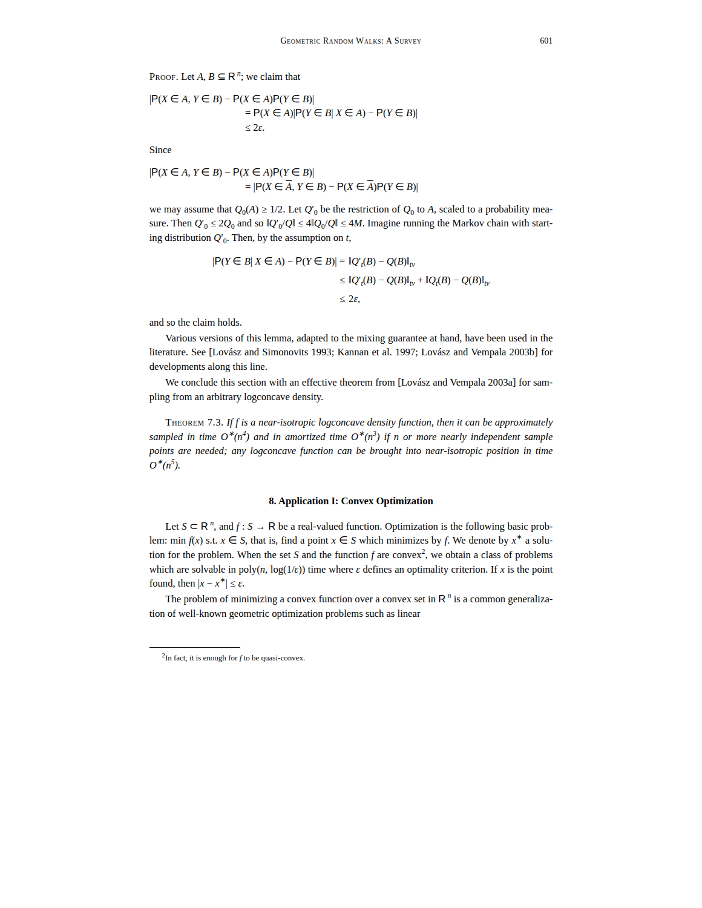Geometric Random Walks: A Survey 601
Proof. Let A, B ⊆ R n; we claim that
|P(X ∈ A, Y ∈ B) − P(X ∈ A)P(Y ∈ B)| = P(X ∈ A)|P(Y ∈ B| X ∈ A) − P(Y ∈ B)| ≤ 2ε.
Since
|P(X ∈ A, Y ∈ B) − P(X ∈ A)P(Y ∈ B)| = |P(X ∈ A, Y ∈ B) − P(X ∈ A)P(Y ∈ B)|
we may assume that Q0(A) ≥ 1/2. Let Q′0 be the restriction of Q0 to A, scaled to a probability measure. Then Q′0 ≤ 2Q0 and so ‖Q′0/Q‖ ≤ 4‖Q0/Q‖ ≤ 4M. Imagine running the Markov chain with starting distribution Q′0. Then, by the assumption on t,
|P(Y ∈ B| X ∈ A) − P(Y ∈ B)| = ‖Q′t(B) − Q(B)‖tv ≤ ‖Q′t(B) − Q(B)‖tv + ‖Qt(B) − Q(B)‖tv ≤ 2ε,
and so the claim holds.
Various versions of this lemma, adapted to the mixing guarantee at hand, have been used in the literature. See [Lovász and Simonovits 1993; Kannan et al. 1997; Lovász and Vempala 2003b] for developments along this line.
We conclude this section with an effective theorem from [Lovász and Vempala 2003a] for sampling from an arbitrary logconcave density.
Theorem 7.3. If f is a near-isotropic logconcave density function, then it can be approximately sampled in time O∗(n4) and in amortized time O∗(n3) if n or more nearly independent sample points are needed; any logconcave function can be brought into near-isotropic position in time O∗(n5).
8. Application I: Convex Optimization
Let S ⊂ R n, and f : S → R be a real-valued function. Optimization is the following basic problem: min f(x) s.t. x ∈ S, that is, find a point x ∈ S which minimizes by f. We denote by x∗ a solution for the problem. When the set S and the function f are convex2, we obtain a class of problems which are solvable in poly(n, log(1/ε)) time where ε defines an optimality criterion. If x is the point found, then |x − x∗| ≤ ε.
The problem of minimizing a convex function over a convex set in R n is a common generalization of well-known geometric optimization problems such as linear
2In fact, it is enough for f to be quasi-convex.